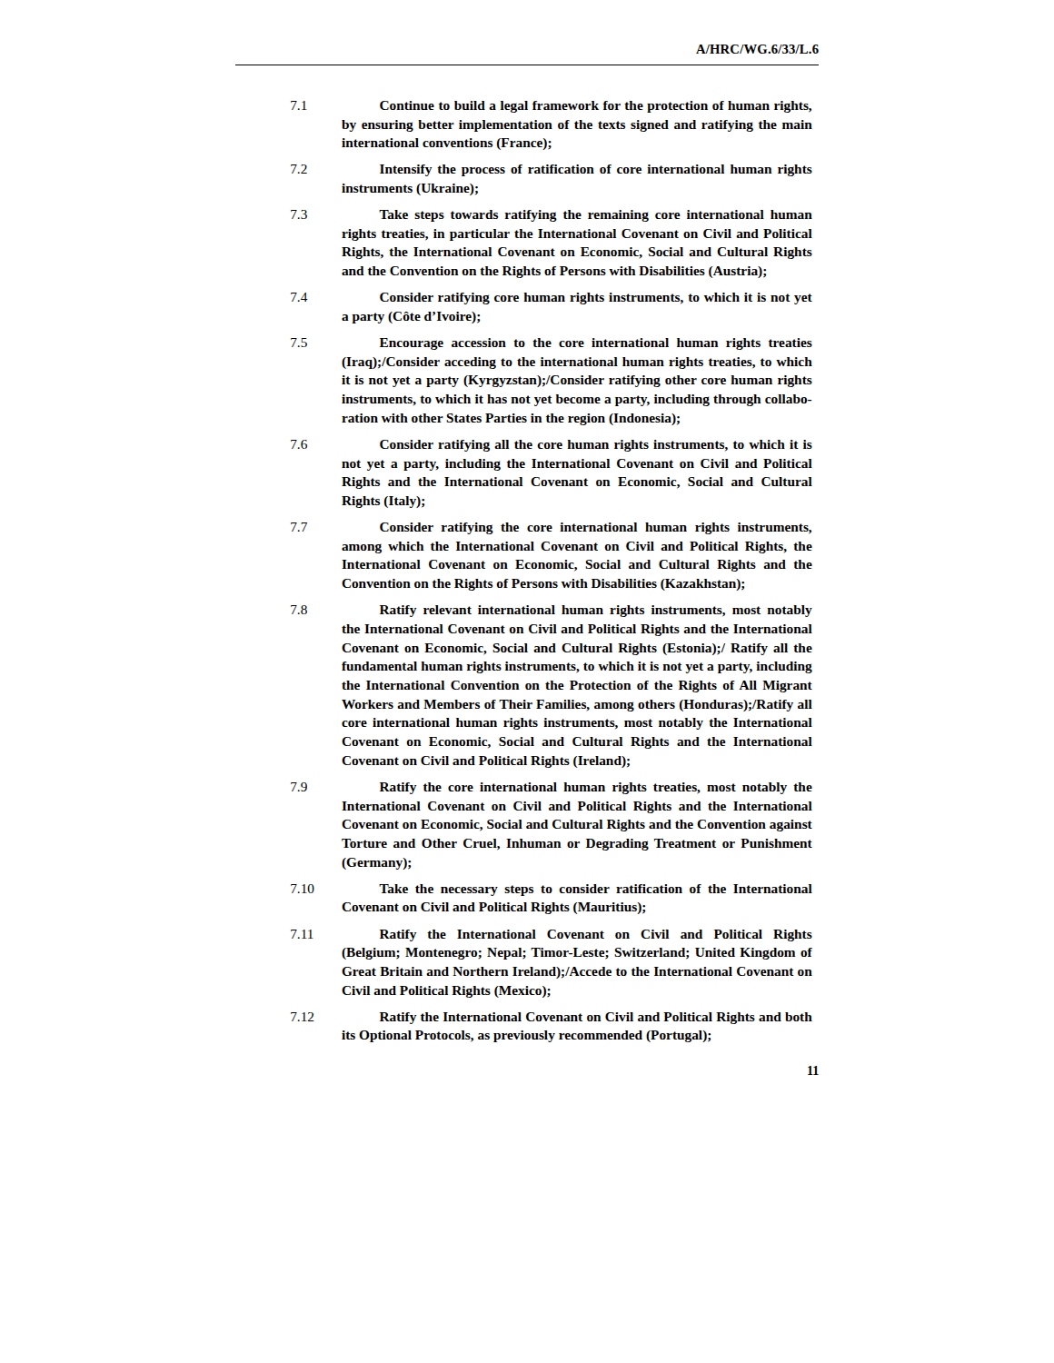A/HRC/WG.6/33/L.6
7.1
Continue to build a legal framework for the protection of human rights, by ensuring better implementation of the texts signed and ratifying the main international conventions (France);
7.2
Intensify the process of ratification of core international human rights instruments (Ukraine);
7.3
Take steps towards ratifying the remaining core international human rights treaties, in particular the International Covenant on Civil and Political Rights, the International Covenant on Economic, Social and Cultural Rights and the Convention on the Rights of Persons with Disabilities (Austria);
7.4
Consider ratifying core human rights instruments, to which it is not yet a party (Côte d’Ivoire);
7.5
Encourage accession to the core international human rights treaties (Iraq);/Consider acceding to the international human rights treaties, to which it is not yet a party (Kyrgyzstan);/Consider ratifying other core human rights instruments, to which it has not yet become a party, including through collaboration with other States Parties in the region (Indonesia);
7.6
Consider ratifying all the core human rights instruments, to which it is not yet a party, including the International Covenant on Civil and Political Rights and the International Covenant on Economic, Social and Cultural Rights (Italy);
7.7
Consider ratifying the core international human rights instruments, among which the International Covenant on Civil and Political Rights, the International Covenant on Economic, Social and Cultural Rights and the Convention on the Rights of Persons with Disabilities (Kazakhstan);
7.8
Ratify relevant international human rights instruments, most notably the International Covenant on Civil and Political Rights and the International Covenant on Economic, Social and Cultural Rights (Estonia);/ Ratify all the fundamental human rights instruments, to which it is not yet a party, including the International Convention on the Protection of the Rights of All Migrant Workers and Members of Their Families, among others (Honduras);/Ratify all core international human rights instruments, most notably the International Covenant on Economic, Social and Cultural Rights and the International Covenant on Civil and Political Rights (Ireland);
7.9
Ratify the core international human rights treaties, most notably the International Covenant on Civil and Political Rights and the International Covenant on Economic, Social and Cultural Rights and the Convention against Torture and Other Cruel, Inhuman or Degrading Treatment or Punishment (Germany);
7.10
Take the necessary steps to consider ratification of the International Covenant on Civil and Political Rights (Mauritius);
7.11
Ratify the International Covenant on Civil and Political Rights (Belgium; Montenegro; Nepal; Timor-Leste; Switzerland; United Kingdom of Great Britain and Northern Ireland);/Accede to the International Covenant on Civil and Political Rights (Mexico);
7.12
Ratify the International Covenant on Civil and Political Rights and both its Optional Protocols, as previously recommended (Portugal);
11